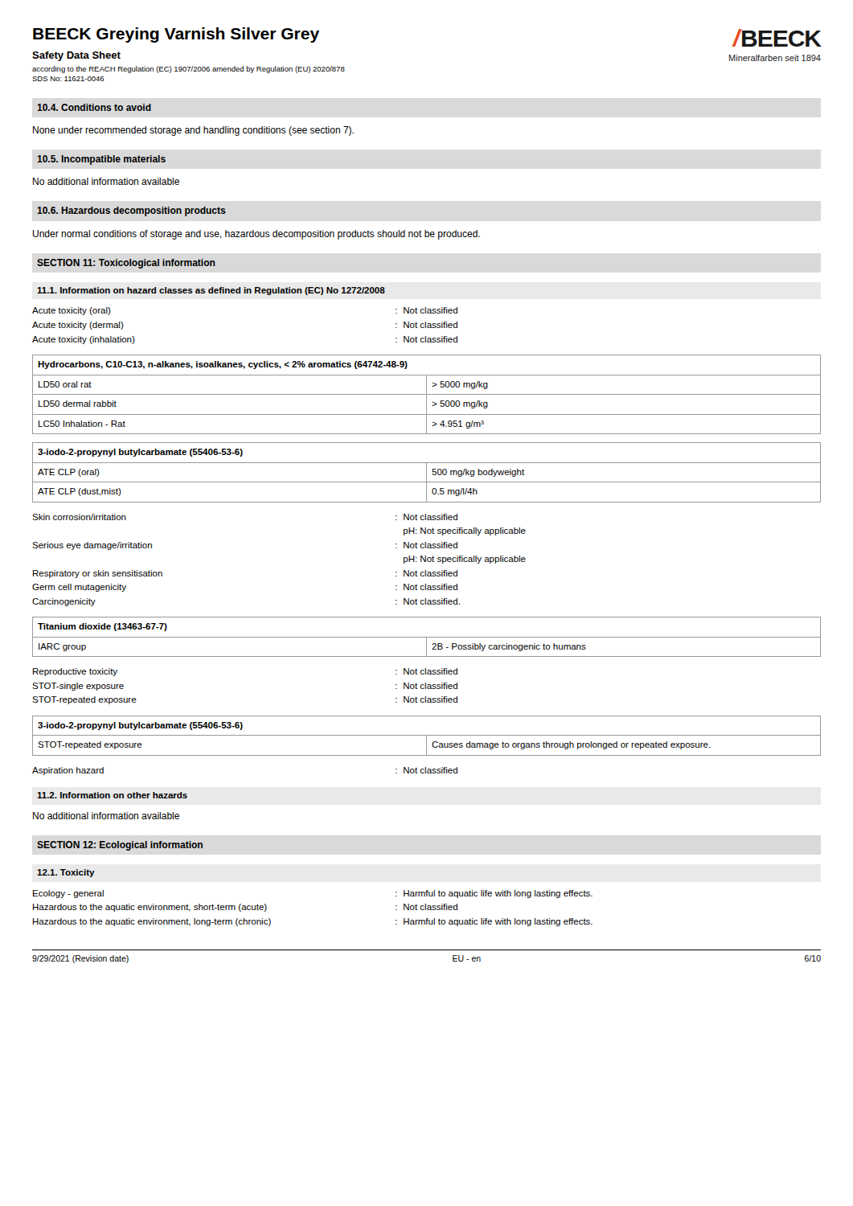BEECK Greying Varnish Silver Grey
Safety Data Sheet
according to the REACH Regulation (EC) 1907/2006 amended by Regulation (EU) 2020/878
SDS No: 11621-0046
/BEECK
Mineralfarben seit 1894
10.4. Conditions to avoid
None under recommended storage and handling conditions (see section 7).
10.5. Incompatible materials
No additional information available
10.6. Hazardous decomposition products
Under normal conditions of storage and use, hazardous decomposition products should not be produced.
SECTION 11: Toxicological information
11.1. Information on hazard classes as defined in Regulation (EC) No 1272/2008
| Acute toxicity (oral) | : | Not classified |
| Acute toxicity (dermal) | : | Not classified |
| Acute toxicity (inhalation) | : | Not classified |
| Hydrocarbons, C10-C13, n-alkanes, isoalkanes, cyclics, < 2% aromatics (64742-48-9) |
| --- |
| LD50 oral rat | > 5000 mg/kg |
| LD50 dermal rabbit | > 5000 mg/kg |
| LC50 Inhalation - Rat | > 4.951 g/m³ |
| 3-iodo-2-propynyl butylcarbamate (55406-53-6) |
| --- |
| ATE CLP (oral) | 500 mg/kg bodyweight |
| ATE CLP (dust,mist) | 0.5 mg/l/4h |
| Skin corrosion/irritation | : | Not classified |
| | | pH: Not specifically applicable |
| Serious eye damage/irritation | : | Not classified |
| | | pH: Not specifically applicable |
| Respiratory or skin sensitisation | : | Not classified |
| Germ cell mutagenicity | : | Not classified |
| Carcinogenicity | : | Not classified. |
| Titanium dioxide (13463-67-7) |
| --- |
| IARC group | 2B - Possibly carcinogenic to humans |
| Reproductive toxicity | : | Not classified |
| STOT-single exposure | : | Not classified |
| STOT-repeated exposure | : | Not classified |
| 3-iodo-2-propynyl butylcarbamate (55406-53-6) |
| --- |
| STOT-repeated exposure | Causes damage to organs through prolonged or repeated exposure. |
| Aspiration hazard | : | Not classified |
11.2. Information on other hazards
No additional information available
SECTION 12: Ecological information
12.1. Toxicity
| Ecology - general | : | Harmful to aquatic life with long lasting effects. |
| Hazardous to the aquatic environment, short-term (acute) | : | Not classified |
| Hazardous to the aquatic environment, long-term (chronic) | : | Harmful to aquatic life with long lasting effects. |
9/29/2021 (Revision date)
EU - en
6/10